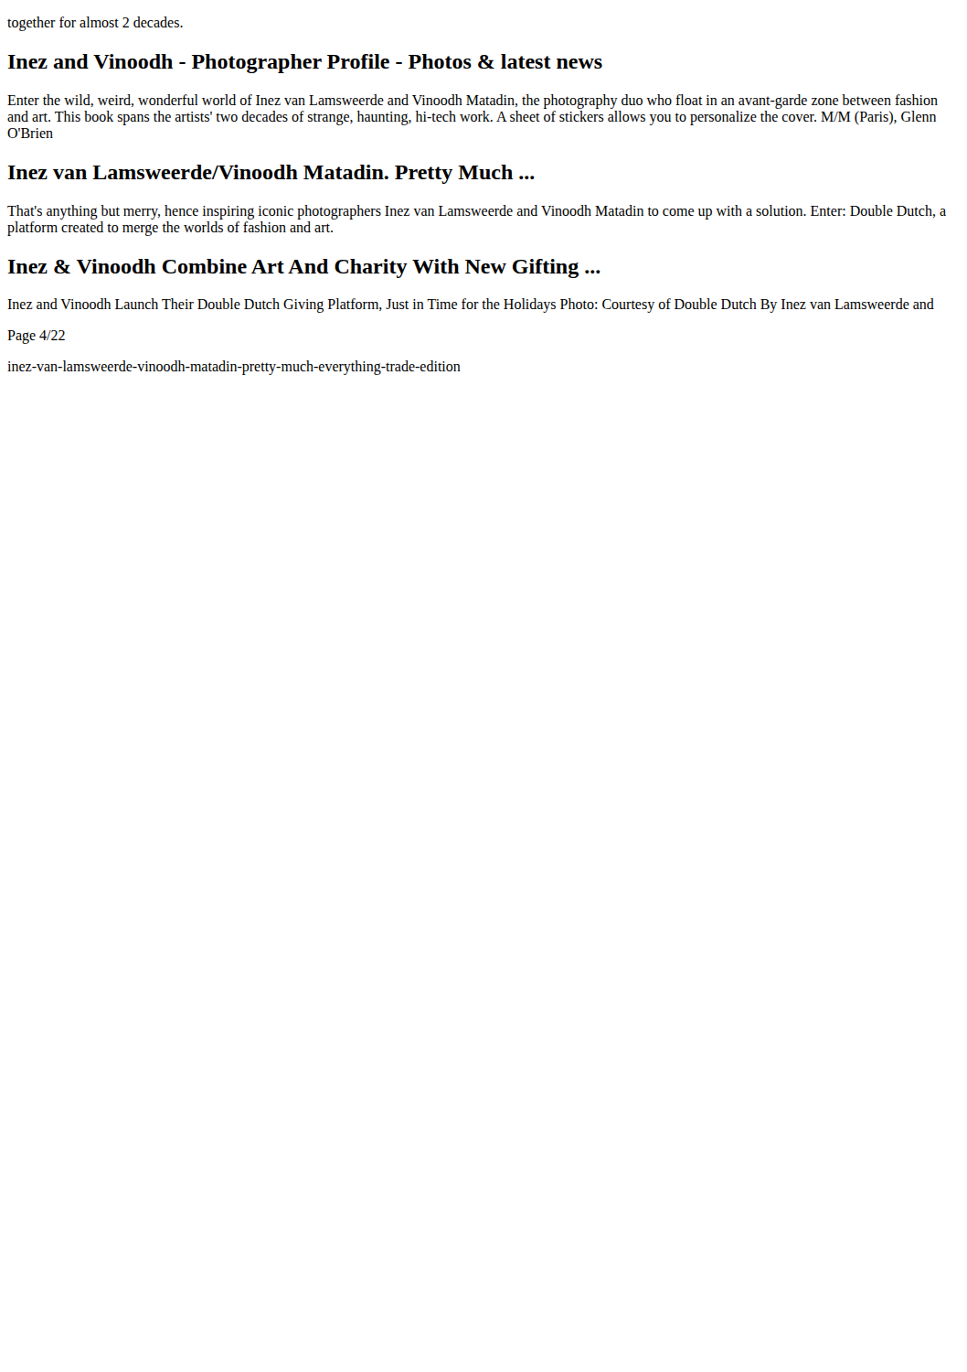together for almost 2 decades.
Inez and Vinoodh - Photographer Profile - Photos & latest news
Enter the wild, weird, wonderful world of Inez van Lamsweerde and Vinoodh Matadin, the photography duo who float in an avant-garde zone between fashion and art. This book spans the artists' two decades of strange, haunting, hi-tech work. A sheet of stickers allows you to personalize the cover. M/M (Paris), Glenn O'Brien
Inez van Lamsweerde/Vinoodh Matadin. Pretty Much ...
That's anything but merry, hence inspiring iconic photographers Inez van Lamsweerde and Vinoodh Matadin to come up with a solution. Enter: Double Dutch, a platform created to merge the worlds of fashion and art.
Inez & Vinoodh Combine Art And Charity With New Gifting ...
Inez and Vinoodh Launch Their Double Dutch Giving Platform, Just in Time for the Holidays Photo: Courtesy of Double Dutch By Inez van Lamsweerde and
Page 4/22
inez-van-lamsweerde-vinoodh-matadin-pretty-much-everything-trade-edition